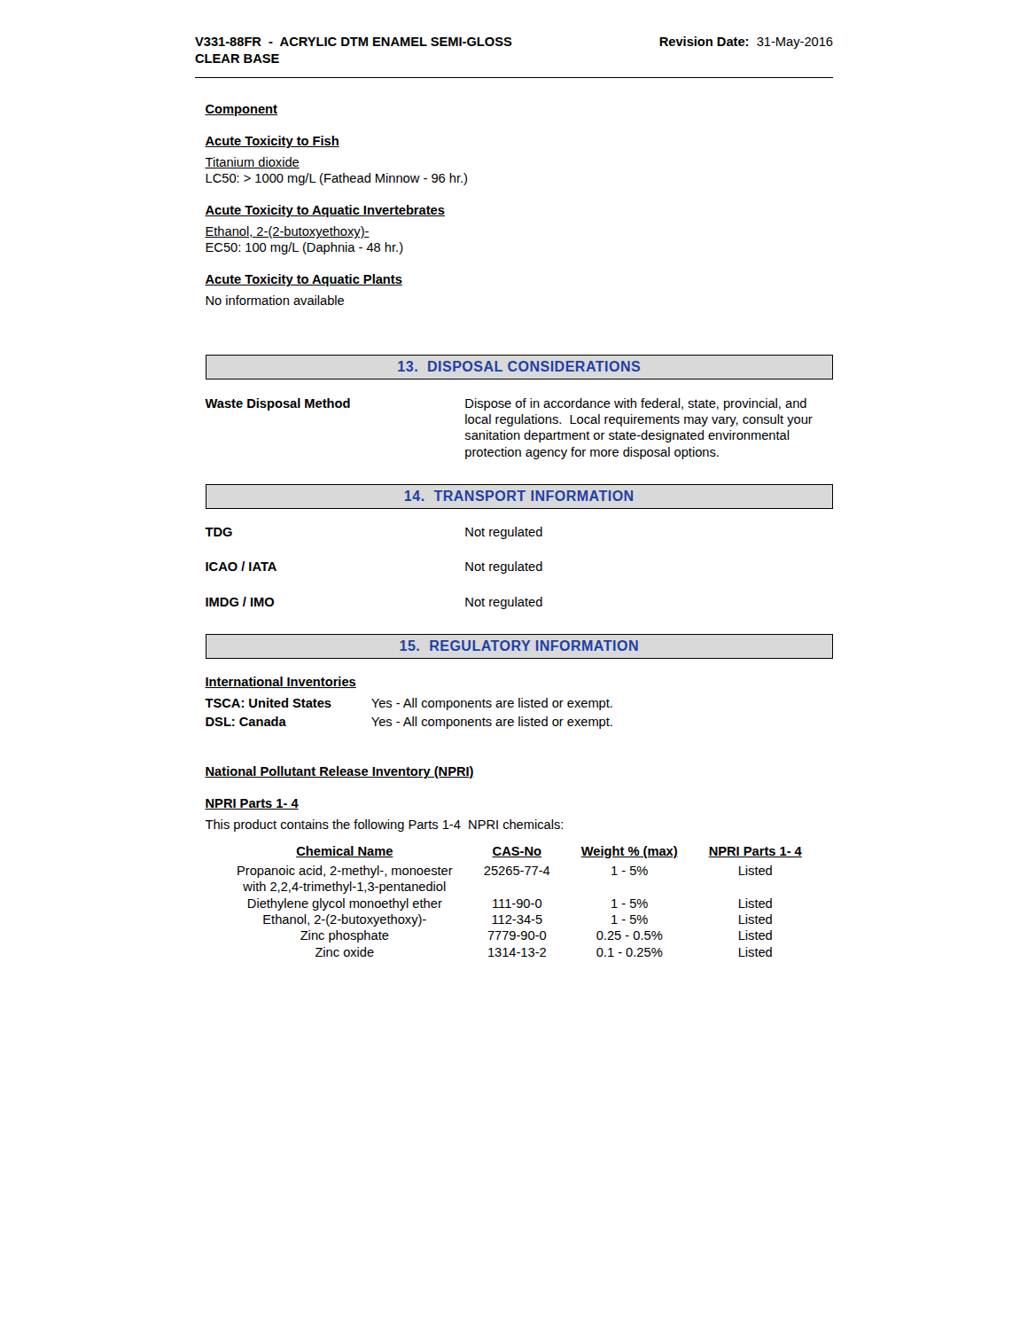V331-88FR - ACRYLIC DTM ENAMEL SEMI-GLOSS
CLEAR BASE
Revision Date: 31-May-2016
Component
Acute Toxicity to Fish
Titanium dioxide
LC50: > 1000 mg/L (Fathead Minnow - 96 hr.)
Acute Toxicity to Aquatic Invertebrates
Ethanol, 2-(2-butoxyethoxy)-
EC50: 100 mg/L (Daphnia - 48 hr.)
Acute Toxicity to Aquatic Plants
No information available
13. DISPOSAL CONSIDERATIONS
Waste Disposal Method
Dispose of in accordance with federal, state, provincial, and local regulations. Local requirements may vary, consult your sanitation department or state-designated environmental protection agency for more disposal options.
14. TRANSPORT INFORMATION
TDG
Not regulated
ICAO / IATA
Not regulated
IMDG / IMO
Not regulated
15. REGULATORY INFORMATION
International Inventories
TSCA: United States
Yes - All components are listed or exempt.
DSL: Canada
Yes - All components are listed or exempt.
National Pollutant Release Inventory (NPRI)
NPRI Parts 1- 4
This product contains the following Parts 1-4 NPRI chemicals:
| Chemical Name | CAS-No | Weight % (max) | NPRI Parts 1- 4 |
| --- | --- | --- | --- |
| Propanoic acid, 2-methyl-, monoester with 2,2,4-trimethyl-1,3-pentanediol | 25265-77-4 | 1 - 5% | Listed |
| Diethylene glycol monoethyl ether | 111-90-0 | 1 - 5% | Listed |
| Ethanol, 2-(2-butoxyethoxy)- | 112-34-5 | 1 - 5% | Listed |
| Zinc phosphate | 7779-90-0 | 0.25 - 0.5% | Listed |
| Zinc oxide | 1314-13-2 | 0.1 - 0.25% | Listed |